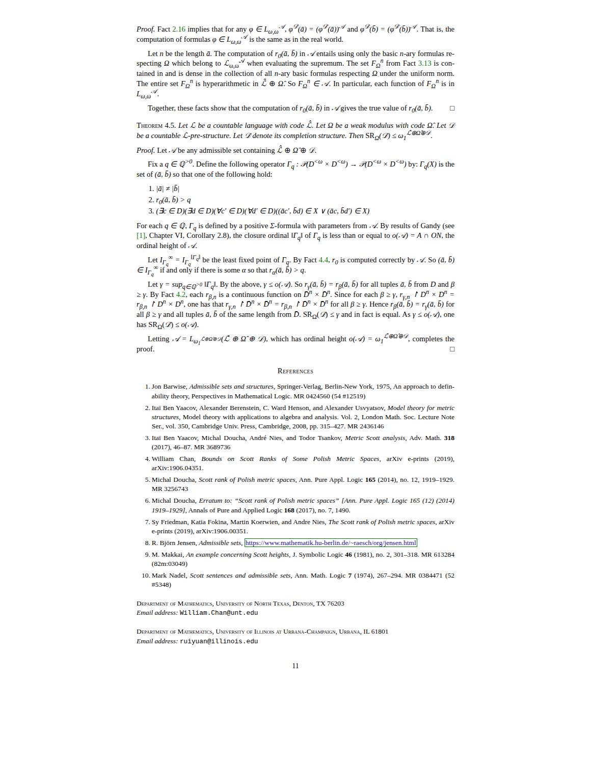Proof. Fact 2.16 implies that for any φ ∈ Lω,ω𝒜, φ𝒟̄(ā) = (φ𝒟̄(ā))𝒜 and φ𝒟̄(b̄) = (φ𝒟̄(b̄))𝒜. That is, the computation of formulas φ ∈ Lω,ω𝒜 is the same as in the real world.
Let n be the length ā. The computation of r0(ā, b̄) in 𝒜 entails using only the basic n-ary formulas respecting Ω which belong to ℒω,ω𝒜 when evaluating the supremum. The set FΩn from Fact 3.13 is contained in and is dense in the collection of all n-ary basic formulas respecting Ω under the uniform norm. The entire set FΩn is hyperarithmetic in ℒ̂ ⊕ Ω̂. So FΩn ∈ 𝒜. In particular, each function of FΩn is in Lω,ω𝒜.
Together, these facts show that the computation of r0(ā, b̄) in 𝒜 gives the true value of r0(ā, b̄). □
Theorem 4.5. Let ℒ be a countable language with code ℒ̂. Let Ω be a weak modulus with code Ω̂. Let 𝒟 be a countable ℒ-pre-structure. Let 𝒟̄ denote its completion structure. Then SRΩ(𝒟̄) ≤ ω1ℒ̂⊕Ω̂⊕𝒟.
Proof. Let 𝒜 be any admissible set containing ℒ̂ ⊕ Ω̂ ⊕ 𝒟.
Fix a q ∈ ℚ>0. Define the following operator Γq : 𝒫(D<ω × D<ω) → 𝒫(D<ω × D<ω) by: Γq(X) is the set of (ā, b̄) so that one of the following hold:
|ā| ≠ |b̄|
r0(ā, b̄) > q
(∃c ∈ D)(∃d ∈ D)(∀c′ ∈ D)(∀d′ ∈ D)((āc′, b̄d) ∈ X ∨ (āc, b̄d′) ∈ X)
For each q ∈ ℚ, Γq is defined by a positive Σ-formula with parameters from 𝒜. By results of Gandy (see [1], Chapter VI, Corollary 2.8), the closure ordinal ‖Γq‖ of Γq is less than or equal to o(𝒜) = A ∩ ON, the ordinal height of 𝒜.
Let IΓq∞ = IΓq‖Γq‖ be the least fixed point of Γq. By Fact 4.4, r0 is computed correctly by 𝒜. So (ā, b̄) ∈ IΓq∞ if and only if there is some α so that rα(ā, b̄) > q.
Let γ = supq∈ℚ>0 ‖Γq‖. By the above, γ ≤ o(𝒜). So rγ(ā, b̄) = rβ(ā, b̄) for all tuples ā, b̄ from D and β ≥ γ. By Fact 4.2, each rβ,n is a continuous function on D̄n × D̄n. Since for each β ≥ γ, rγ,n ↾ Dn × Dn = rβ,n ↾ Dn × Dn, one has that rγ,n ↾ D̄n × D̄n = rβ,n ↾ D̄n × D̄n for all β ≥ γ. Hence rβ(ā, b̄) = rγ(ā, b̄) for all β ≥ γ and all tuples ā, b̄ of the same length from D̄. SRΩ(𝒟̄) ≤ γ and in fact is equal. As γ ≤ o(𝒜), one has SRΩ(𝒟̄) ≤ o(𝒜).
Letting 𝒜 = Lω1ℒ̂⊕Ω̂⊕𝒟(ℒ̂ ⊕ Ω̂ ⊕ 𝒟), which has ordinal height o(𝒜) = ω1ℒ̂⊕Ω̂⊕𝒟, completes the proof. □
References
Jon Barwise, Admissible sets and structures, Springer-Verlag, Berlin-New York, 1975, An approach to definability theory, Perspectives in Mathematical Logic. MR 0424560 (54 #12519)
Itaï Ben Yaacov, Alexander Berenstein, C. Ward Henson, and Alexander Usvyatsov, Model theory for metric structures, Model theory with applications to algebra and analysis. Vol. 2, London Math. Soc. Lecture Note Ser., vol. 350, Cambridge Univ. Press, Cambridge, 2008, pp. 315–427. MR 2436146
Itaï Ben Yaacov, Michal Doucha, André Nies, and Todor Tsankov, Metric Scott analysis, Adv. Math. 318 (2017), 46–87. MR 3689736
William Chan, Bounds on Scott Ranks of Some Polish Metric Spaces, arXiv e-prints (2019), arXiv:1906.04351.
Michal Doucha, Scott rank of Polish metric spaces, Ann. Pure Appl. Logic 165 (2014), no. 12, 1919–1929. MR 3256743
Michal Doucha, Erratum to: “Scott rank of Polish metric spaces” [Ann. Pure Appl. Logic 165 (12) (2014) 1919–1929], Annals of Pure and Applied Logic 168 (2017), no. 7, 1490.
Sy Friedman, Katia Fokina, Martin Koerwien, and Andre Nies, The Scott rank of Polish metric spaces, arXiv e-prints (2019), arXiv:1906.00351.
R. Björn Jensen, Admissible sets, https://www.mathematik.hu-berlin.de/~raesch/org/jensen.html
M. Makkai, An example concerning Scott heights, J. Symbolic Logic 46 (1981), no. 2, 301–318. MR 613284 (82m:03049)
Mark Nadel, Scott sentences and admissible sets, Ann. Math. Logic 7 (1974), 267–294. MR 0384471 (52 #5348)
Department of Mathematics, University of North Texas, Denton, TX 76203
Email address: William.Chan@unt.edu
Department of Mathematics, University of Illinois at Urbana-Champaign, Urbana, IL 61801
Email address: ruiyuan@illinois.edu
11